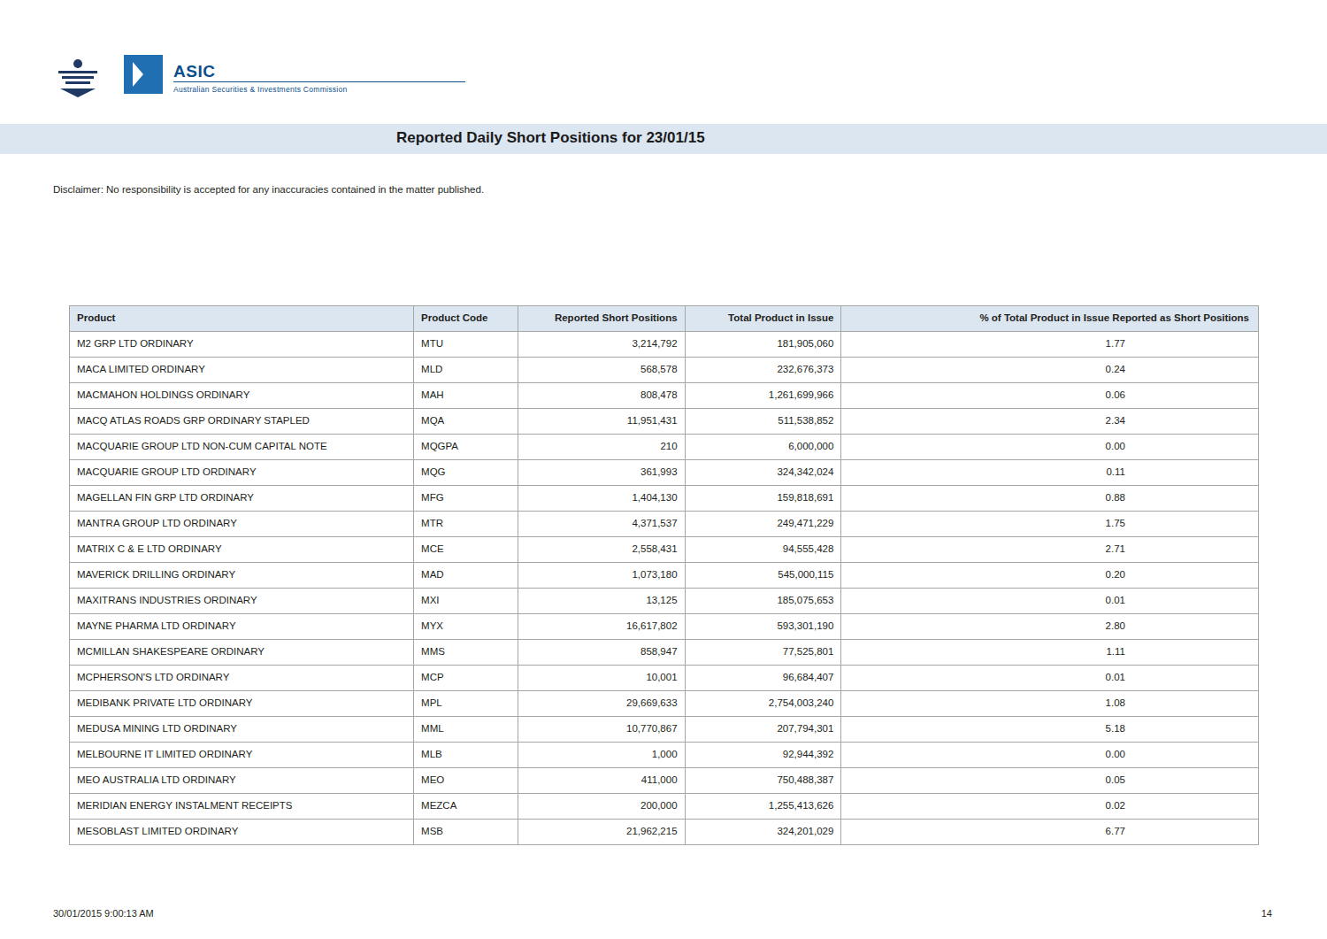ASIC
Australian Securities & Investments Commission
Reported Daily Short Positions for 23/01/15
Disclaimer: No responsibility is accepted for any inaccuracies contained in the matter published.
| Product | Product Code | Reported Short Positions | Total Product in Issue | % of Total Product in Issue Reported as Short Positions |
| --- | --- | --- | --- | --- |
| M2 GRP LTD ORDINARY | MTU | 3,214,792 | 181,905,060 | 1.77 |
| MACA LIMITED ORDINARY | MLD | 568,578 | 232,676,373 | 0.24 |
| MACMAHON HOLDINGS ORDINARY | MAH | 808,478 | 1,261,699,966 | 0.06 |
| MACQ ATLAS ROADS GRP ORDINARY STAPLED | MQA | 11,951,431 | 511,538,852 | 2.34 |
| MACQUARIE GROUP LTD NON-CUM CAPITAL NOTE | MQGPA | 210 | 6,000,000 | 0.00 |
| MACQUARIE GROUP LTD ORDINARY | MQG | 361,993 | 324,342,024 | 0.11 |
| MAGELLAN FIN GRP LTD ORDINARY | MFG | 1,404,130 | 159,818,691 | 0.88 |
| MANTRA GROUP LTD ORDINARY | MTR | 4,371,537 | 249,471,229 | 1.75 |
| MATRIX C & E LTD ORDINARY | MCE | 2,558,431 | 94,555,428 | 2.71 |
| MAVERICK DRILLING ORDINARY | MAD | 1,073,180 | 545,000,115 | 0.20 |
| MAXITRANS INDUSTRIES ORDINARY | MXI | 13,125 | 185,075,653 | 0.01 |
| MAYNE PHARMA LTD ORDINARY | MYX | 16,617,802 | 593,301,190 | 2.80 |
| MCMILLAN SHAKESPEARE ORDINARY | MMS | 858,947 | 77,525,801 | 1.11 |
| MCPHERSON'S LTD ORDINARY | MCP | 10,001 | 96,684,407 | 0.01 |
| MEDIBANK PRIVATE LTD ORDINARY | MPL | 29,669,633 | 2,754,003,240 | 1.08 |
| MEDUSA MINING LTD ORDINARY | MML | 10,770,867 | 207,794,301 | 5.18 |
| MELBOURNE IT LIMITED ORDINARY | MLB | 1,000 | 92,944,392 | 0.00 |
| MEO AUSTRALIA LTD ORDINARY | MEO | 411,000 | 750,488,387 | 0.05 |
| MERIDIAN ENERGY INSTALMENT RECEIPTS | MEZCA | 200,000 | 1,255,413,626 | 0.02 |
| MESOBLAST LIMITED ORDINARY | MSB | 21,962,215 | 324,201,029 | 6.77 |
30/01/2015 9:00:13 AM
14